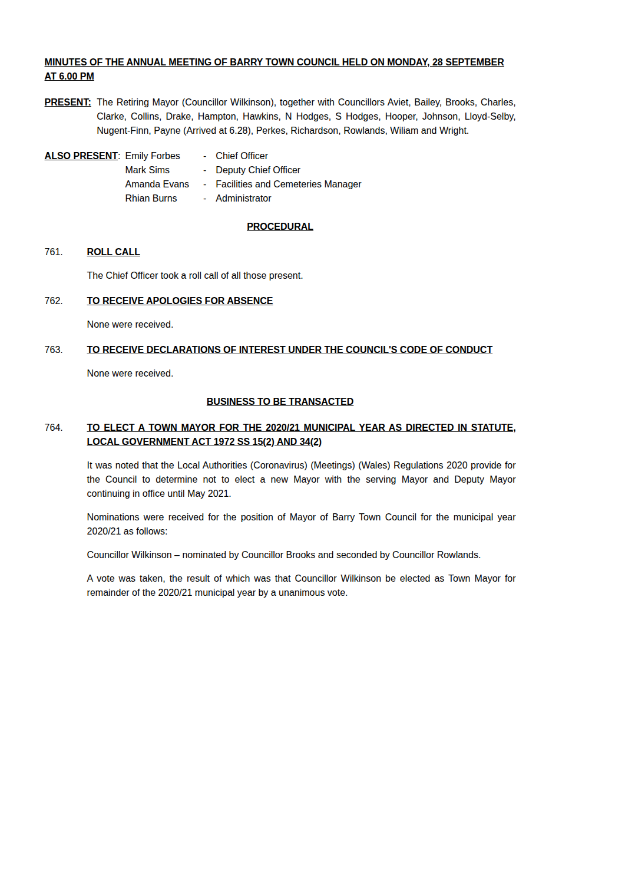MINUTES OF THE ANNUAL MEETING OF BARRY TOWN COUNCIL HELD ON MONDAY, 28 SEPTEMBER AT 6.00 PM
PRESENT: The Retiring Mayor (Councillor Wilkinson), together with Councillors Aviet, Bailey, Brooks, Charles, Clarke, Collins, Drake, Hampton, Hawkins, N Hodges, S Hodges, Hooper, Johnson, Lloyd-Selby, Nugent-Finn, Payne (Arrived at 6.28), Perkes, Richardson, Rowlands, Wiliam and Wright.
| ALSO PRESENT : | Emily Forbes | - | Chief Officer |
| | Mark Sims | - | Deputy Chief Officer |
| | Amanda Evans | - | Facilities and Cemeteries Manager |
| | Rhian Burns | - | Administrator |
PROCEDURAL
761.
ROLL CALL
The Chief Officer took a roll call of all those present.
762.
TO RECEIVE APOLOGIES FOR ABSENCE
None were received.
763.
TO RECEIVE DECLARATIONS OF INTEREST UNDER THE COUNCIL'S CODE OF CONDUCT
None were received.
BUSINESS TO BE TRANSACTED
764.
TO ELECT A TOWN MAYOR FOR THE 2020/21 MUNICIPAL YEAR AS DIRECTED IN STATUTE, LOCAL GOVERNMENT ACT 1972 SS 15(2) AND 34(2)
It was noted that the Local Authorities (Coronavirus) (Meetings) (Wales) Regulations 2020 provide for the Council to determine not to elect a new Mayor with the serving Mayor and Deputy Mayor continuing in office until May 2021.
Nominations were received for the position of Mayor of Barry Town Council for the municipal year 2020/21 as follows:
Councillor Wilkinson – nominated by Councillor Brooks and seconded by Councillor Rowlands.
A vote was taken, the result of which was that Councillor Wilkinson be elected as Town Mayor for remainder of the 2020/21 municipal year by a unanimous vote.